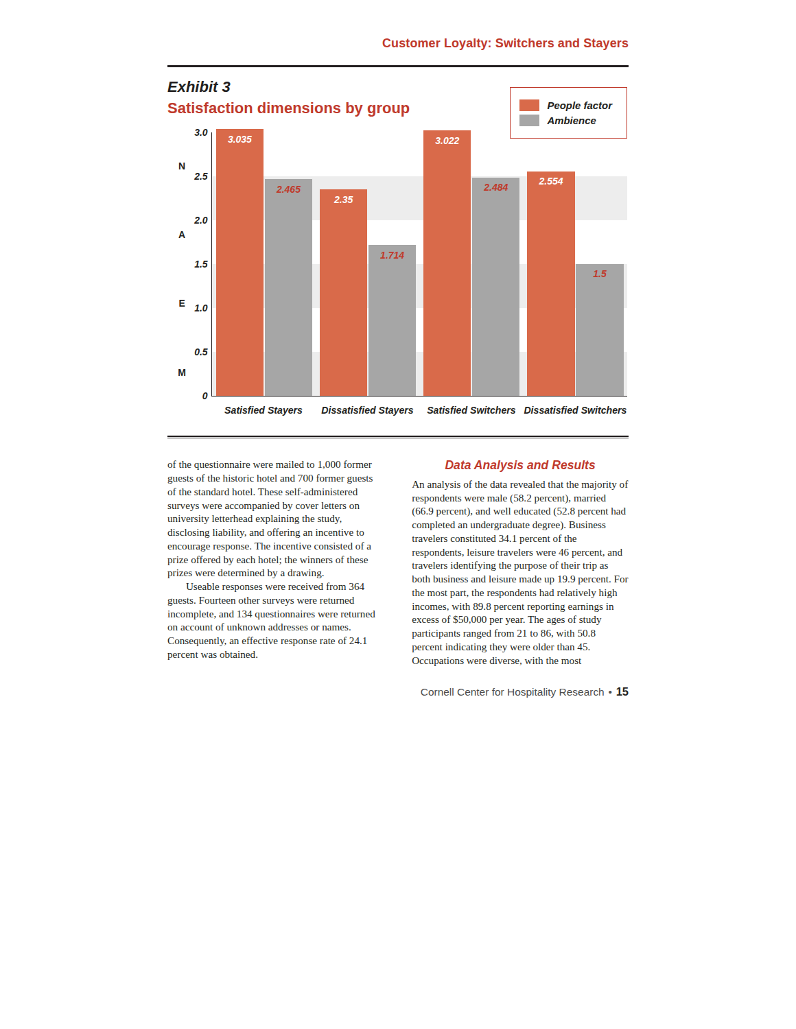Customer Loyalty: Switchers and Stayers
Exhibit 3
Satisfaction dimensions by group
People factor
Ambience
NAEM
3.0
2.5
2.0
1.5
1.0
0.5
0
3.035
2.465
2.35
1.714
3.022
2.484
2.554
1.5
Satisfied Stayers
Dissatisfied Stayers
Satisfied Switchers
Dissatisfied Switchers
of the questionnaire were mailed to 1,000 former guests of the historic hotel and 700 former guests of the standard hotel. These self-administered surveys were accompanied by cover letters on university letterhead explaining the study, disclosing liability, and offering an incentive to encourage response. The incentive consisted of a prize offered by each hotel; the winners of these prizes were determined by a drawing.
Useable responses were received from 364 guests. Fourteen other surveys were returned incomplete, and 134 questionnaires were returned on account of unknown addresses or names. Consequently, an effective response rate of 24.1 percent was obtained.
Data Analysis and Results
An analysis of the data revealed that the majority of respondents were male (58.2 percent), married (66.9 percent), and well educated (52.8 percent had completed an undergraduate degree). Business travelers constituted 34.1 percent of the respondents, leisure travelers were 46 percent, and travelers identifying the purpose of their trip as both business and leisure made up 19.9 percent. For the most part, the respondents had relatively high incomes, with 89.8 percent reporting earnings in excess of $50,000 per year. The ages of study partici­pants ranged from 21 to 86, with 50.8 percent indicating they were older than 45. Occupations were diverse, with the most
Cornell Center for Hospitality Research•15